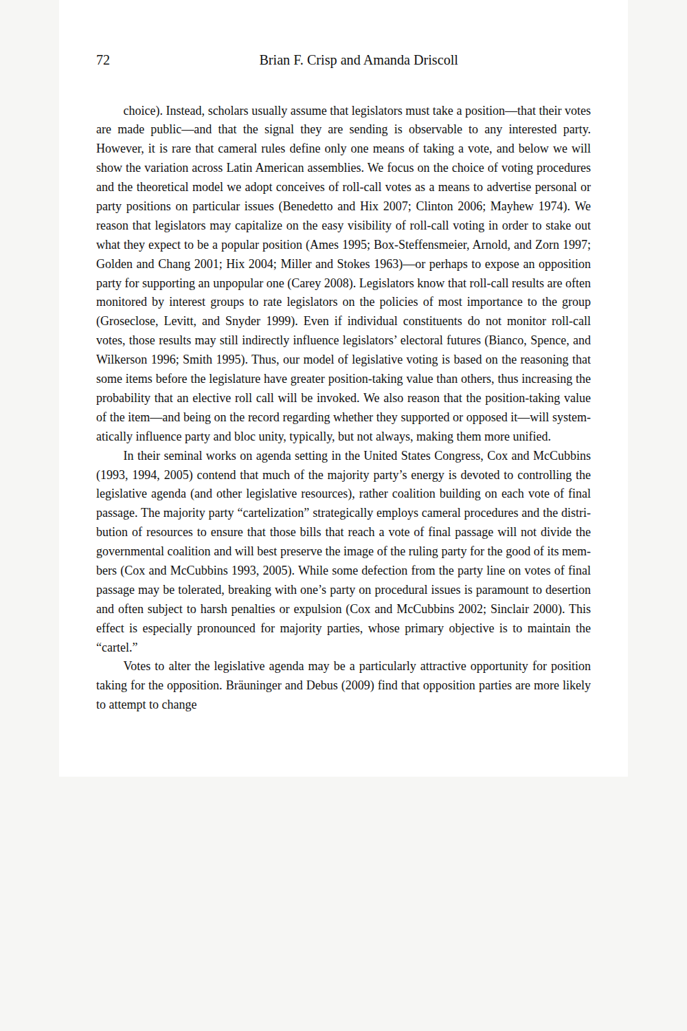72 Brian F. Crisp and Amanda Driscoll
choice). Instead, scholars usually assume that legislators must take a position—that their votes are made public—and that the signal they are sending is observable to any interested party. However, it is rare that cameral rules define only one means of taking a vote, and below we will show the variation across Latin American assemblies. We focus on the choice of voting procedures and the theoretical model we adopt conceives of roll-call votes as a means to advertise personal or party positions on particular issues (Benedetto and Hix 2007; Clinton 2006; Mayhew 1974). We reason that legislators may capitalize on the easy visibility of roll-call voting in order to stake out what they expect to be a popular position (Ames 1995; Box-Steffensmeier, Arnold, and Zorn 1997; Golden and Chang 2001; Hix 2004; Miller and Stokes 1963)—or perhaps to expose an opposition party for supporting an unpopular one (Carey 2008). Legislators know that roll-call results are often monitored by interest groups to rate legislators on the policies of most importance to the group (Groseclose, Levitt, and Snyder 1999). Even if individual constituents do not monitor roll-call votes, those results may still indirectly influence legislators’ electoral futures (Bianco, Spence, and Wilkerson 1996; Smith 1995). Thus, our model of legislative voting is based on the reasoning that some items before the legislature have greater position-taking value than others, thus increasing the probability that an elective roll call will be invoked. We also reason that the position-taking value of the item—and being on the record regarding whether they supported or opposed it—will systematically influence party and bloc unity, typically, but not always, making them more unified.
In their seminal works on agenda setting in the United States Congress, Cox and McCubbins (1993, 1994, 2005) contend that much of the majority party’s energy is devoted to controlling the legislative agenda (and other legislative resources), rather coalition building on each vote of final passage. The majority party “cartelization” strategically employs cameral procedures and the distribution of resources to ensure that those bills that reach a vote of final passage will not divide the governmental coalition and will best preserve the image of the ruling party for the good of its members (Cox and McCubbins 1993, 2005). While some defection from the party line on votes of final passage may be tolerated, breaking with one’s party on procedural issues is paramount to desertion and often subject to harsh penalties or expulsion (Cox and McCubbins 2002; Sinclair 2000). This effect is especially pronounced for majority parties, whose primary objective is to maintain the “cartel.”
Votes to alter the legislative agenda may be a particularly attractive opportunity for position taking for the opposition. Bräuninger and Debus (2009) find that opposition parties are more likely to attempt to change